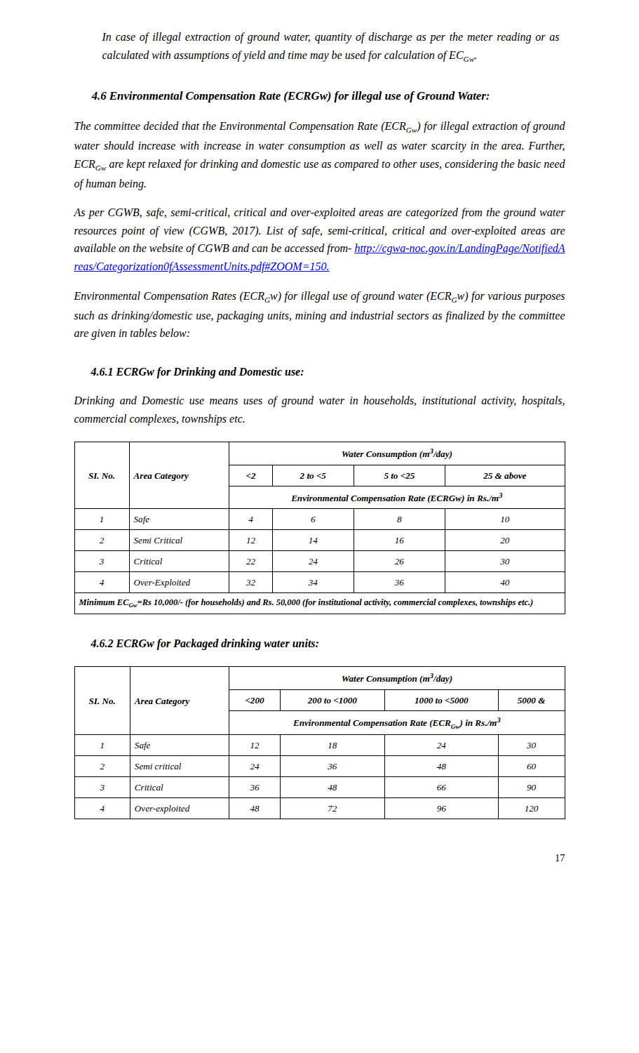In case of illegal extraction of ground water, quantity of discharge as per the meter reading or as calculated with assumptions of yield and time may be used for calculation of ECGw.
4.6 Environmental Compensation Rate (ECRGw) for illegal use of Ground Water:
The committee decided that the Environmental Compensation Rate (ECRGw) for illegal extraction of ground water should increase with increase in water consumption as well as water scarcity in the area. Further, ECRGw are kept relaxed for drinking and domestic use as compared to other uses, considering the basic need of human being.
As per CGWB, safe, semi-critical, critical and over-exploited areas are categorized from the ground water resources point of view (CGWB, 2017). List of safe, semi-critical, critical and over-exploited areas are available on the website of CGWB and can be accessed from- http://cgwa-noc.gov.in/LandingPage/NotifiedAreas/Categorization0fAssessmentUnits.pdf#ZOOM=150.
Environmental Compensation Rates (ECRGw) for illegal use of ground water (ECRGw) for various purposes such as drinking/domestic use, packaging units, mining and industrial sectors as finalized by the committee are given in tables below:
4.6.1 ECRGw for Drinking and Domestic use:
Drinking and Domestic use means uses of ground water in households, institutional activity, hospitals, commercial complexes, townships etc.
| SI. No. | Area Category | Water Consumption (m 3 /day) |
| --- | --- | --- |
| <2 | 2 to <5 | 5 to <25 | 25 & above |
| Environmental Compensation Rate (ECRGw) in Rs./m 3 |
| 1 | Safe | 4 | 6 | 8 | 10 |
| 2 | Semi Critical | 12 | 14 | 16 | 20 |
| 3 | Critical | 22 | 24 | 26 | 30 |
| 4 | Over-Exploited | 32 | 34 | 36 | 40 |
| Minimum EC Gw =Rs 10,000/- (for households) and Rs. 50,000 (for institutional activity, commercial complexes, townships etc.) |
4.6.2 ECRGw for Packaged drinking water units:
| SI. No. | Area Category | Water Consumption (m 3 /day) |
| --- | --- | --- |
| <200 | 200 to <1000 | 1000 to <5000 | 5000 & |
| Environmental Compensation Rate (ECR Gw ) in Rs./m 3 |
| 1 | Safe | 12 | 18 | 24 | 30 |
| 2 | Semi critical | 24 | 36 | 48 | 60 |
| 3 | Critical | 36 | 48 | 66 | 90 |
| 4 | Over-exploited | 48 | 72 | 96 | 120 |
17